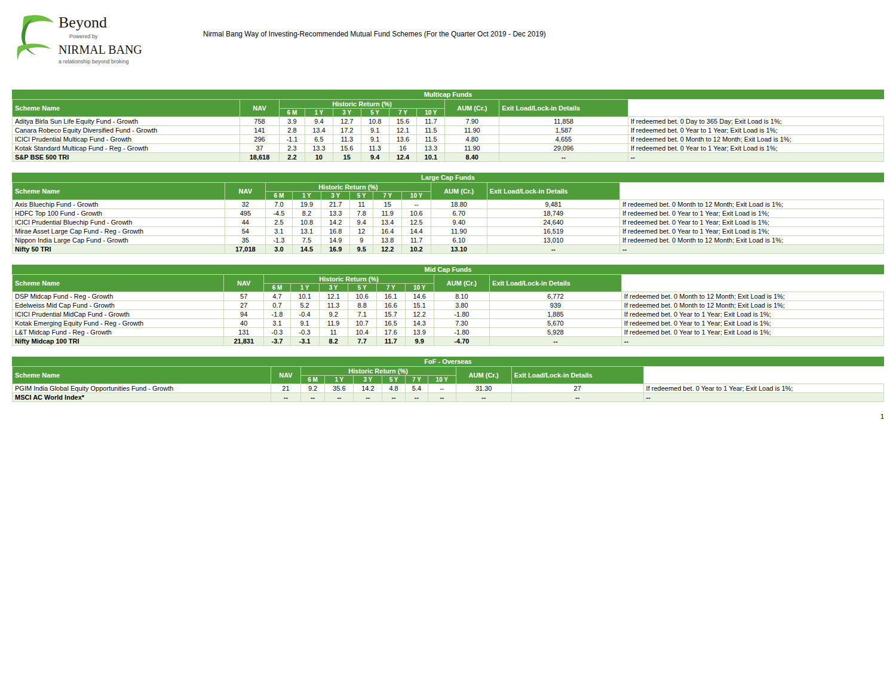Beyond Powered by NIRMAL BANG a relationship beyond broking
Nirmal Bang Way of Investing-Recommended Mutual Fund Schemes (For the Quarter Oct 2019 - Dec 2019)
Multicap Funds
| Scheme Name | NAV | Historic Return (%) | AUM (Cr.) | Exit Load/Lock-in Details |
| --- | --- | --- | --- | --- |
| 6 M | 1 Y | 3 Y | 5 Y | 7 Y | 10 Y |
| Aditya Birla Sun Life Equity Fund - Growth | 758 | 3.9 | 9.4 | 12.7 | 10.8 | 15.6 | 11.7 | 7.90 | 11,858 | If redeemed bet. 0 Day to 365 Day; Exit Load is 1%; |
| Canara Robeco Equity Diversified Fund - Growth | 141 | 2.8 | 13.4 | 17.2 | 9.1 | 12.1 | 11.5 | 11.90 | 1,587 | If redeemed bet. 0 Year to 1 Year; Exit Load is 1%; |
| ICICI Prudential Multicap Fund - Growth | 296 | -1.1 | 6.5 | 11.3 | 9.1 | 13.6 | 11.5 | 4.80 | 4,655 | If redeemed bet. 0 Month to 12 Month; Exit Load is 1%; |
| Kotak Standard Multicap Fund - Reg - Growth | 37 | 2.3 | 13.3 | 15.6 | 11.3 | 16 | 13.3 | 11.90 | 29,096 | If redeemed bet. 0 Year to 1 Year; Exit Load is 1%; |
| S&P BSE 500 TRI | 18,618 | 2.2 | 10 | 15 | 9.4 | 12.4 | 10.1 | 8.40 | -- | -- |
Large Cap Funds
| Scheme Name | NAV | Historic Return (%) | AUM (Cr.) | Exit Load/Lock-in Details |
| --- | --- | --- | --- | --- |
| 6 M | 1 Y | 3 Y | 5 Y | 7 Y | 10 Y |
| Axis Bluechip Fund - Growth | 32 | 7.0 | 19.9 | 21.7 | 11 | 15 | -- | 18.80 | 9,481 | If redeemed bet. 0 Month to 12 Month; Exit Load is 1%; |
| HDFC Top 100 Fund - Growth | 495 | -4.5 | 8.2 | 13.3 | 7.8 | 11.9 | 10.6 | 6.70 | 18,749 | If redeemed bet. 0 Year to 1 Year; Exit Load is 1%; |
| ICICI Prudential Bluechip Fund - Growth | 44 | 2.5 | 10.8 | 14.2 | 9.4 | 13.4 | 12.5 | 9.40 | 24,640 | If redeemed bet. 0 Year to 1 Year; Exit Load is 1%; |
| Mirae Asset Large Cap Fund - Reg - Growth | 54 | 3.1 | 13.1 | 16.8 | 12 | 16.4 | 14.4 | 11.90 | 16,519 | If redeemed bet. 0 Year to 1 Year; Exit Load is 1%; |
| Nippon India Large Cap Fund - Growth | 35 | -1.3 | 7.5 | 14.9 | 9 | 13.8 | 11.7 | 6.10 | 13,010 | If redeemed bet. 0 Month to 12 Month; Exit Load is 1%; |
| Nifty 50 TRI | 17,018 | 3.0 | 14.5 | 16.9 | 9.5 | 12.2 | 10.2 | 13.10 | -- | -- |
Mid Cap Funds
| Scheme Name | NAV | Historic Return (%) | AUM (Cr.) | Exit Load/Lock-in Details |
| --- | --- | --- | --- | --- |
| 6 M | 1 Y | 3 Y | 5 Y | 7 Y | 10 Y |
| DSP Midcap Fund - Reg - Growth | 57 | 4.7 | 10.1 | 12.1 | 10.6 | 16.1 | 14.6 | 8.10 | 6,772 | If redeemed bet. 0 Month to 12 Month; Exit Load is 1%; |
| Edelweiss Mid Cap Fund - Growth | 27 | 0.7 | 5.2 | 11.3 | 8.8 | 16.6 | 15.1 | 3.80 | 939 | If redeemed bet. 0 Month to 12 Month; Exit Load is 1%; |
| ICICI Prudential MidCap Fund - Growth | 94 | -1.8 | -0.4 | 9.2 | 7.1 | 15.7 | 12.2 | -1.80 | 1,885 | If redeemed bet. 0 Year to 1 Year; Exit Load is 1%; |
| Kotak Emerging Equity Fund - Reg - Growth | 40 | 3.1 | 9.1 | 11.9 | 10.7 | 16.5 | 14.3 | 7.30 | 5,670 | If redeemed bet. 0 Year to 1 Year; Exit Load is 1%; |
| L&T Midcap Fund - Reg - Growth | 131 | -0.3 | -0.3 | 11 | 10.4 | 17.6 | 13.9 | -1.80 | 5,928 | If redeemed bet. 0 Year to 1 Year; Exit Load is 1%; |
| Nifty Midcap 100 TRI | 21,831 | -3.7 | -3.1 | 8.2 | 7.7 | 11.7 | 9.9 | -4.70 | -- | -- |
FoF - Overseas
| Scheme Name | NAV | Historic Return (%) | AUM (Cr.) | Exit Load/Lock-in Details |
| --- | --- | --- | --- | --- |
| 6 M | 1 Y | 3 Y | 5 Y | 7 Y | 10 Y |
| PGIM India Global Equity Opportunities Fund - Growth | 21 | 9.2 | 35.6 | 14.2 | 4.8 | 5.4 | -- | 31.30 | 27 | If redeemed bet. 0 Year to 1 Year; Exit Load is 1%; |
| MSCI AC World Index* | -- | -- | -- | -- | -- | -- | -- | -- | -- | -- |
1